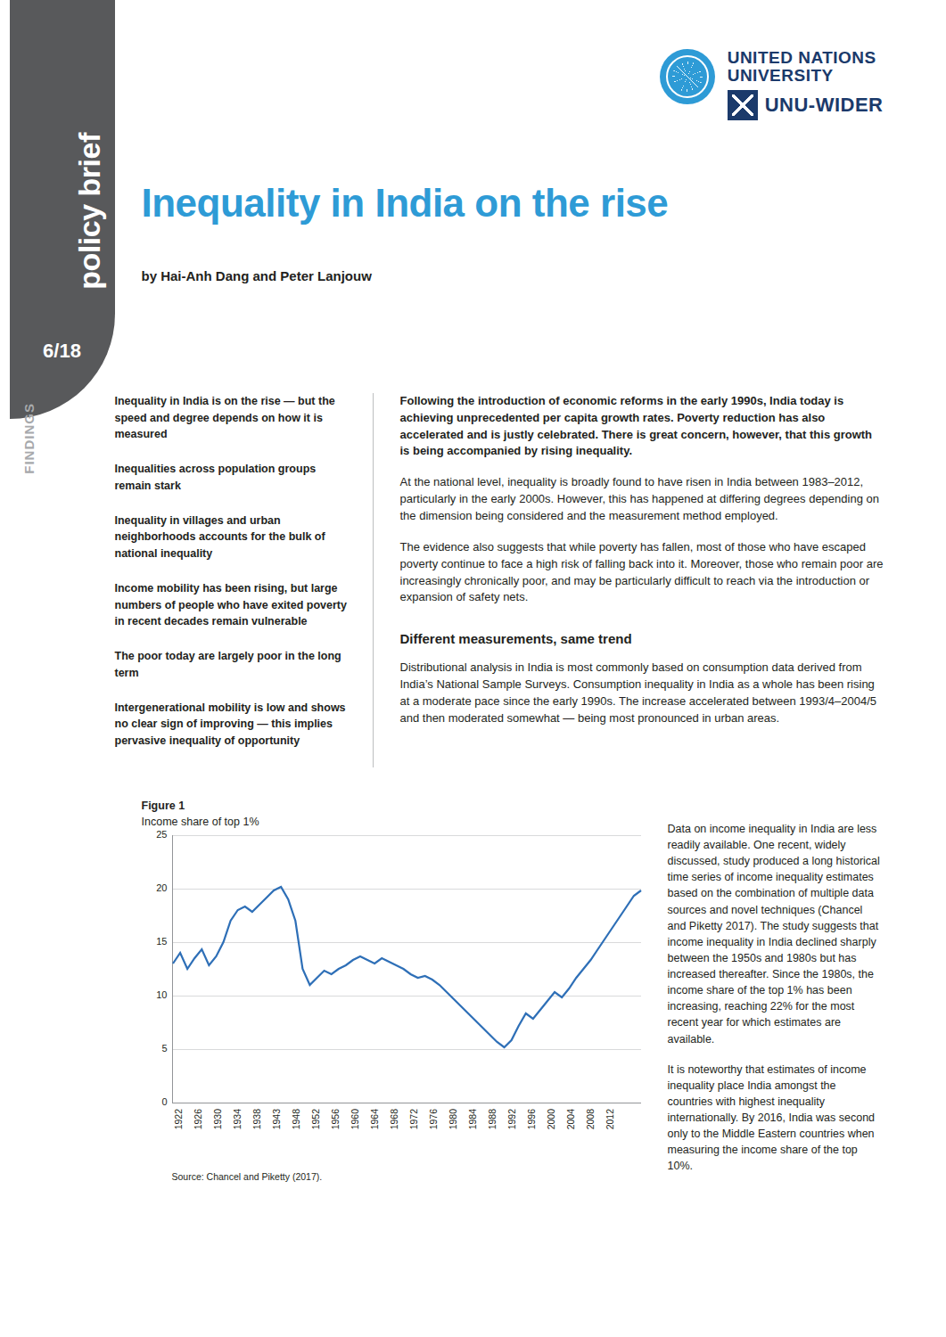policy brief
6/18
UNITED NATIONS
UNIVERSITY
UNU-WIDER
Inequality in India on the rise
by Hai-Anh Dang and Peter Lanjouw
FINDINGS
Inequality in India is on the rise — but the speed and degree depends on how it is measured
Inequalities across population groups remain stark
Inequality in villages and urban neighborhoods accounts for the bulk of national inequality
Income mobility has been rising, but large numbers of people who have exited poverty in recent decades remain vulnerable
The poor today are largely poor in the long term
Intergenerational mobility is low and shows no clear sign of improving — this implies pervasive inequality of opportunity
Following the introduction of economic reforms in the early 1990s, India today is achieving unprecedented per capita growth rates. Poverty reduction has also accelerated and is justly celebrated. There is great concern, however, that this growth is being accompanied by rising inequality.
At the national level, inequality is broadly found to have risen in India between 1983–2012, particularly in the early 2000s. However, this has happened at differing degrees depending on the dimension being considered and the measurement method employed.
The evidence also suggests that while poverty has fallen, most of those who have escaped poverty continue to face a high risk of falling back into it. Moreover, those who remain poor are increasingly chronically poor, and may be particularly difficult to reach via the introduction or expansion of safety nets.
Different measurements, same trend
Distributional analysis in India is most commonly based on consumption data derived from India’s National Sample Surveys. Consumption inequality in India as a whole has been rising at a moderate pace since the early 1990s. The increase accelerated between 1993/4–2004/5 and then moderated somewhat — being most pronounced in urban areas.
Figure 1
Income share of top 1%
25
20
15
10
5
0
1922 1926 1930 1934 1938 1943 1948 1952 1956 1960 1964 1968 1972 1976 1980 1984 1988 1992 1996 2000 2004 2008 2012
Source: Chancel and Piketty (2017).
Data on income inequality in India are less readily available. One recent, widely discussed, study produced a long historical time series of income inequality estimates based on the combination of multiple data sources and novel techniques (Chancel and Piketty 2017). The study suggests that income inequality in India declined sharply between the 1950s and 1980s but has increased thereafter. Since the 1980s, the income share of the top 1% has been increasing, reaching 22% for the most recent year for which estimates are available.
It is noteworthy that estimates of income inequality place India amongst the countries with highest inequality internationally. By 2016, India was second only to the Middle Eastern countries when measuring the income share of the top 10%.